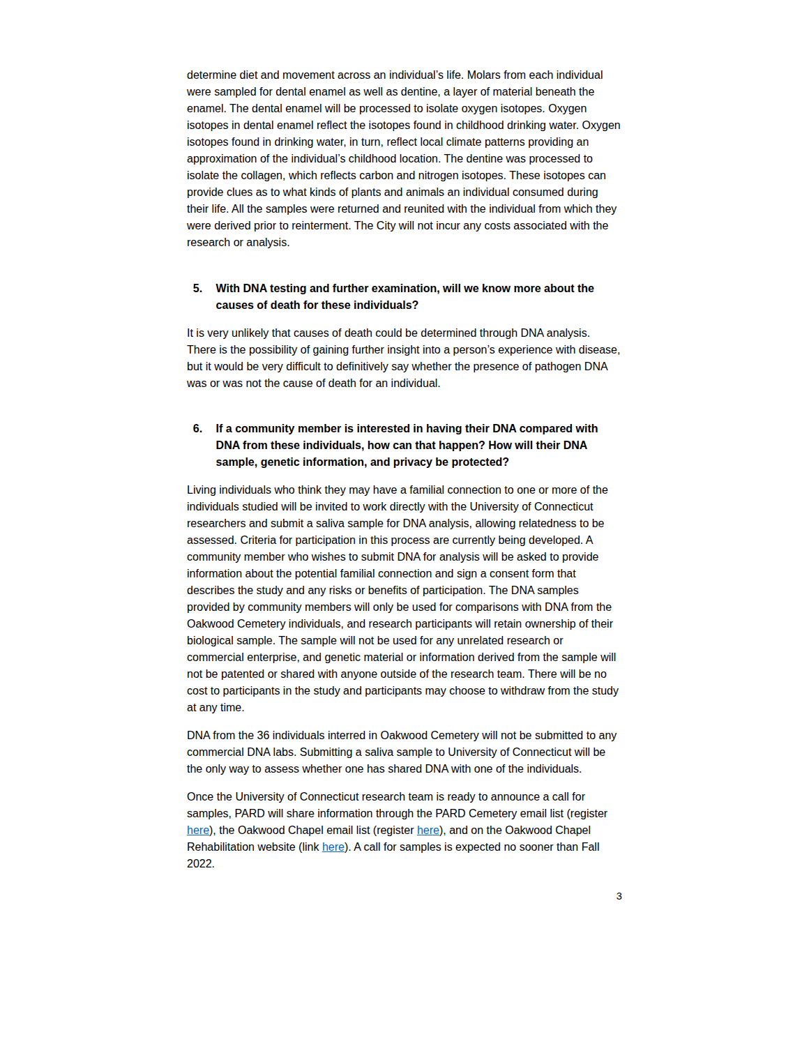determine diet and movement across an individual’s life. Molars from each individual were sampled for dental enamel as well as dentine, a layer of material beneath the enamel. The dental enamel will be processed to isolate oxygen isotopes. Oxygen isotopes in dental enamel reflect the isotopes found in childhood drinking water. Oxygen isotopes found in drinking water, in turn, reflect local climate patterns providing an approximation of the individual’s childhood location. The dentine was processed to isolate the collagen, which reflects carbon and nitrogen isotopes. These isotopes can provide clues as to what kinds of plants and animals an individual consumed during their life. All the samples were returned and reunited with the individual from which they were derived prior to reinterment. The City will not incur any costs associated with the research or analysis.
5. With DNA testing and further examination, will we know more about the causes of death for these individuals?
It is very unlikely that causes of death could be determined through DNA analysis. There is the possibility of gaining further insight into a person’s experience with disease, but it would be very difficult to definitively say whether the presence of pathogen DNA was or was not the cause of death for an individual.
6. If a community member is interested in having their DNA compared with DNA from these individuals, how can that happen? How will their DNA sample, genetic information, and privacy be protected?
Living individuals who think they may have a familial connection to one or more of the individuals studied will be invited to work directly with the University of Connecticut researchers and submit a saliva sample for DNA analysis, allowing relatedness to be assessed. Criteria for participation in this process are currently being developed. A community member who wishes to submit DNA for analysis will be asked to provide information about the potential familial connection and sign a consent form that describes the study and any risks or benefits of participation. The DNA samples provided by community members will only be used for comparisons with DNA from the Oakwood Cemetery individuals, and research participants will retain ownership of their biological sample. The sample will not be used for any unrelated research or commercial enterprise, and genetic material or information derived from the sample will not be patented or shared with anyone outside of the research team. There will be no cost to participants in the study and participants may choose to withdraw from the study at any time.
DNA from the 36 individuals interred in Oakwood Cemetery will not be submitted to any commercial DNA labs. Submitting a saliva sample to University of Connecticut will be the only way to assess whether one has shared DNA with one of the individuals.
Once the University of Connecticut research team is ready to announce a call for samples, PARD will share information through the PARD Cemetery email list (register here), the Oakwood Chapel email list (register here), and on the Oakwood Chapel Rehabilitation website (link here). A call for samples is expected no sooner than Fall 2022.
3